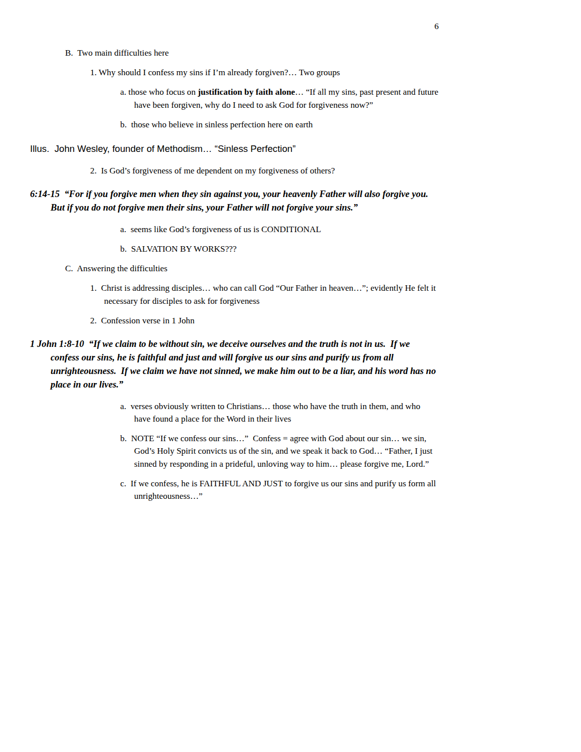6
B. Two main difficulties here
1. Why should I confess my sins if I’m already forgiven?… Two groups
a. those who focus on justification by faith alone… “If all my sins, past present and future have been forgiven, why do I need to ask God for forgiveness now?”
b. those who believe in sinless perfection here on earth
Illus. John Wesley, founder of Methodism… “Sinless Perfection”
2. Is God’s forgiveness of me dependent on my forgiveness of others?
6:14-15 “For if you forgive men when they sin against you, your heavenly Father will also forgive you. But if you do not forgive men their sins, your Father will not forgive your sins.”
a. seems like God’s forgiveness of us is CONDITIONAL
b. SALVATION BY WORKS???
C. Answering the difficulties
1. Christ is addressing disciples… who can call God “Our Father in heaven…”; evidently He felt it necessary for disciples to ask for forgiveness
2. Confession verse in 1 John
1 John 1:8-10 “If we claim to be without sin, we deceive ourselves and the truth is not in us. If we confess our sins, he is faithful and just and will forgive us our sins and purify us from all unrighteousness. If we claim we have not sinned, we make him out to be a liar, and his word has no place in our lives.”
a. verses obviously written to Christians… those who have the truth in them, and who have found a place for the Word in their lives
b. NOTE “If we confess our sins…” Confess = agree with God about our sin… we sin, God’s Holy Spirit convicts us of the sin, and we speak it back to God… “Father, I just sinned by responding in a prideful, unloving way to him… please forgive me, Lord.”
c. If we confess, he is FAITHFUL AND JUST to forgive us our sins and purify us form all unrighteousness…”